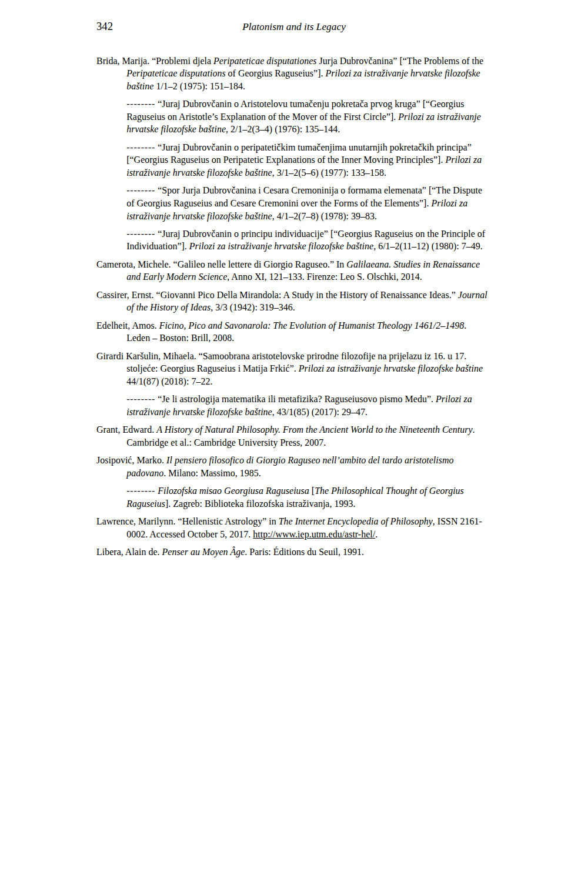342 Platonism and its Legacy
Brida, Marija. “Problemi djela Peripateticae disputationes Jurja Dubrovčanina” [“The Problems of the Peripateticae disputations of Georgius Raguseius”]. Prilozi za istraživanje hrvatske filozofske baštine 1/1–2 (1975): 151–184.
-------- “Juraj Dubrovčanin o Aristotelovu tumačenju pokretača prvog kruga” [“Georgius Raguseius on Aristotle’s Explanation of the Mover of the First Circle”]. Prilozi za istraživanje hrvatske filozofske baštine, 2/1–2(3–4) (1976): 135–144.
-------- “Juraj Dubrovčanin o peripatetičkim tumačenjima unutarnjih pokretačkih principa” [“Georgius Raguseius on Peripatetic Explanations of the Inner Moving Principles”]. Prilozi za istraživanje hrvatske filozofske baštine, 3/1–2(5–6) (1977): 133–158.
-------- “Spor Jurja Dubrovčanina i Cesara Cremoninija o formama elemenata” [“The Dispute of Georgius Raguseius and Cesare Cremonini over the Forms of the Elements”]. Prilozi za istraživanje hrvatske filozofske baštine, 4/1–2(7–8) (1978): 39–83.
-------- “Juraj Dubrovčanin o principu individuacije” [“Georgius Raguseius on the Principle of Individuation”]. Prilozi za istraživanje hrvatske filozofske baštine, 6/1–2(11–12) (1980): 7–49.
Camerota, Michele. “Galileo nelle lettere di Giorgio Raguseo.” In Galilaeana. Studies in Renaissance and Early Modern Science, Anno XI, 121–133. Firenze: Leo S. Olschki, 2014.
Cassirer, Ernst. “Giovanni Pico Della Mirandola: A Study in the History of Renaissance Ideas.” Journal of the History of Ideas, 3/3 (1942): 319–346.
Edelheit, Amos. Ficino, Pico and Savonarola: The Evolution of Humanist Theology 1461/2–1498. Leden – Boston: Brill, 2008.
Girardi Karšulin, Mihaela. “Samoobrana aristotelovske prirodne filozofije na prijelazu iz 16. u 17. stoljeće: Georgius Raguseius i Matija Frkić”. Prilozi za istraživanje hrvatske filozofske baštine 44/1(87) (2018): 7–22.
-------- “Je li astrologija matematika ili metafizika? Raguseiusovo pismo Medu”. Prilozi za istraživanje hrvatske filozofske baštine, 43/1(85) (2017): 29–47.
Grant, Edward. A History of Natural Philosophy. From the Ancient World to the Nineteenth Century. Cambridge et al.: Cambridge University Press, 2007.
Josipović, Marko. Il pensiero filosofico di Giorgio Raguseo nell’ambito del tardo aristotelismo padovano. Milano: Massimo, 1985.
-------- Filozofska misao Georgiusa Raguseiusa [The Philosophical Thought of Georgius Raguseius]. Zagreb: Biblioteka filozofska istraživanja, 1993.
Lawrence, Marilynn. “Hellenistic Astrology” in The Internet Encyclopedia of Philosophy, ISSN 2161-0002. Accessed October 5, 2017. http://www.iep.utm.edu/astr-hel/.
Libera, Alain de. Penser au Moyen Âge. Paris: Éditions du Seuil, 1991.